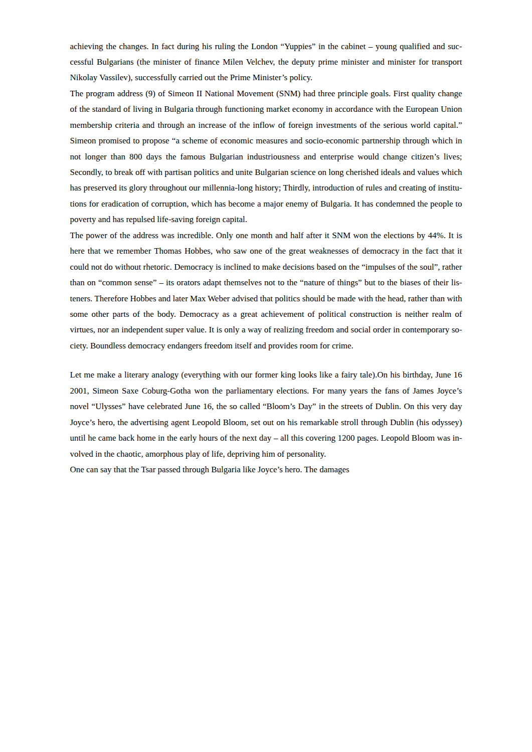achieving the changes. In fact during his ruling the London “Yuppies” in the cabinet – young qualified and successful Bulgarians (the minister of finance Milen Velchev, the deputy prime minister and minister for transport Nikolay Vassilev), successfully carried out the Prime Minister’s policy.
The program address (9) of Simeon II National Movement (SNM) had three principle goals. First quality change of the standard of living in Bulgaria through functioning market economy in accordance with the European Union membership criteria and through an increase of the inflow of foreign investments of the serious world capital.” Simeon promised to propose “a scheme of economic measures and socio-economic partnership through which in not longer than 800 days the famous Bulgarian industriousness and enterprise would change citizen’s lives; Secondly, to break off with partisan politics and unite Bulgarian science on long cherished ideals and values which has preserved its glory throughout our millennia-long history; Thirdly, introduction of rules and creating of institutions for eradication of corruption, which has become a major enemy of Bulgaria. It has condemned the people to poverty and has repulsed life-saving foreign capital.
The power of the address was incredible. Only one month and half after it SNM won the elections by 44%. It is here that we remember Thomas Hobbes, who saw one of the great weaknesses of democracy in the fact that it could not do without rhetoric. Democracy is inclined to make decisions based on the “impulses of the soul”, rather than on “common sense” – its orators adapt themselves not to the “nature of things” but to the biases of their listeners. Therefore Hobbes and later Max Weber advised that politics should be made with the head, rather than with some other parts of the body. Democracy as a great achievement of political construction is neither realm of virtues, nor an independent super value. It is only a way of realizing freedom and social order in contemporary society. Boundless democracy endangers freedom itself and provides room for crime.
Let me make a literary analogy (everything with our former king looks like a fairy tale).On his birthday, June 16 2001, Simeon Saxe Coburg-Gotha won the parliamentary elections. For many years the fans of James Joyce’s novel “Ulysses” have celebrated June 16, the so called “Bloom’s Day” in the streets of Dublin. On this very day Joyce’s hero, the advertising agent Leopold Bloom, set out on his remarkable stroll through Dublin (his odyssey) until he came back home in the early hours of the next day – all this covering 1200 pages. Leopold Bloom was involved in the chaotic, amorphous play of life, depriving him of personality.
One can say that the Tsar passed through Bulgaria like Joyce’s hero. The damages